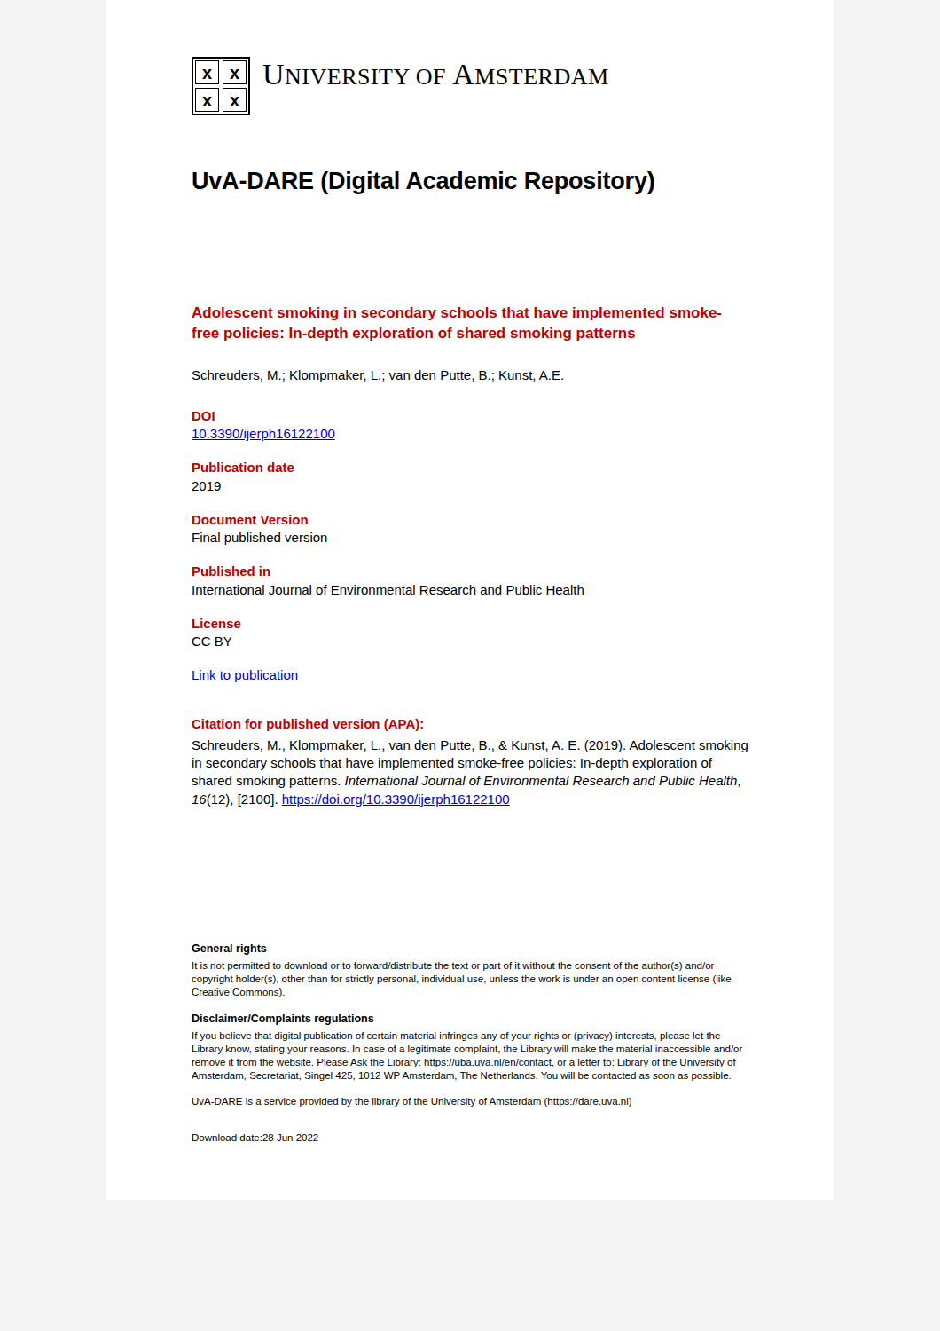xxxx
UNIVERSITY OF AMSTERDAM
UvA-DARE (Digital Academic Repository)
Adolescent smoking in secondary schools that have implemented smoke-free policies: In-depth exploration of shared smoking patterns
Schreuders, M.; Klompmaker, L.; van den Putte, B.; Kunst, A.E.
DOI 10.3390/ijerph16122100
Publication date 2019
Document Version Final published version
Published in International Journal of Environmental Research and Public Health
License CC BY
Link to publication
Citation for published version (APA):
Schreuders, M., Klompmaker, L., van den Putte, B., & Kunst, A. E. (2019). Adolescent smoking in secondary schools that have implemented smoke-free policies: In-depth exploration of shared smoking patterns. International Journal of Environmental Research and Public Health, 16(12), [2100]. https://doi.org/10.3390/ijerph16122100
General rights
It is not permitted to download or to forward/distribute the text or part of it without the consent of the author(s) and/or copyright holder(s), other than for strictly personal, individual use, unless the work is under an open content license (like Creative Commons).
Disclaimer/Complaints regulations
If you believe that digital publication of certain material infringes any of your rights or (privacy) interests, please let the Library know, stating your reasons. In case of a legitimate complaint, the Library will make the material inaccessible and/or remove it from the website. Please Ask the Library: https://uba.uva.nl/en/contact, or a letter to: Library of the University of Amsterdam, Secretariat, Singel 425, 1012 WP Amsterdam, The Netherlands. You will be contacted as soon as possible.
UvA-DARE is a service provided by the library of the University of Amsterdam (https://dare.uva.nl)
Download date:28 Jun 2022